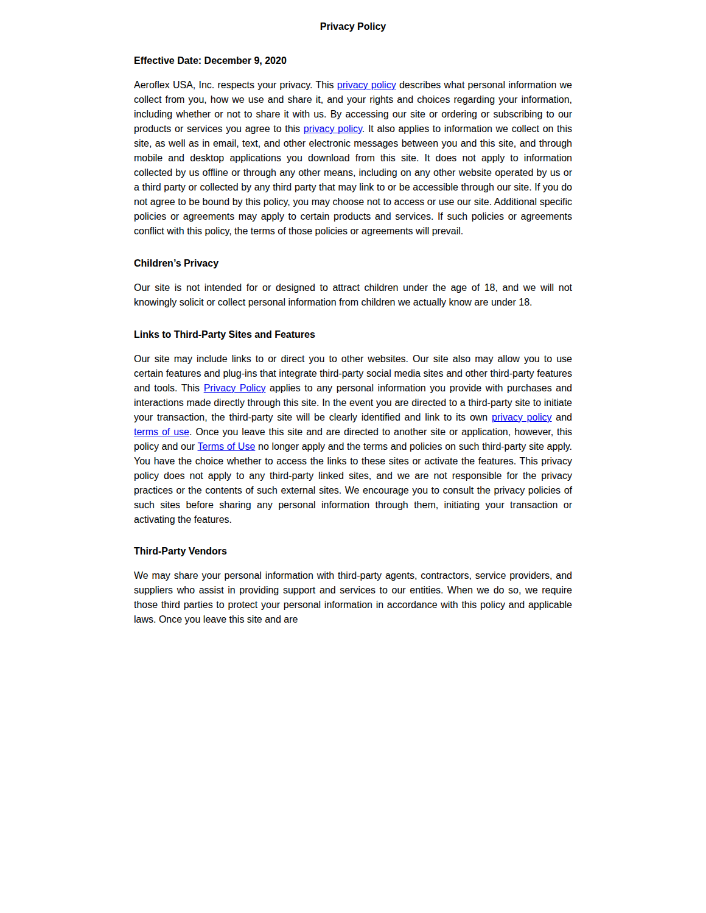Privacy Policy
Effective Date: December 9, 2020
Aeroflex USA, Inc. respects your privacy. This privacy policy describes what personal information we collect from you, how we use and share it, and your rights and choices regarding your information, including whether or not to share it with us. By accessing our site or ordering or subscribing to our products or services you agree to this privacy policy. It also applies to information we collect on this site, as well as in email, text, and other electronic messages between you and this site, and through mobile and desktop applications you download from this site. It does not apply to information collected by us offline or through any other means, including on any other website operated by us or a third party or collected by any third party that may link to or be accessible through our site. If you do not agree to be bound by this policy, you may choose not to access or use our site. Additional specific policies or agreements may apply to certain products and services. If such policies or agreements conflict with this policy, the terms of those policies or agreements will prevail.
Children’s Privacy
Our site is not intended for or designed to attract children under the age of 18, and we will not knowingly solicit or collect personal information from children we actually know are under 18.
Links to Third-Party Sites and Features
Our site may include links to or direct you to other websites. Our site also may allow you to use certain features and plug-ins that integrate third-party social media sites and other third-party features and tools. This Privacy Policy applies to any personal information you provide with purchases and interactions made directly through this site. In the event you are directed to a third-party site to initiate your transaction, the third-party site will be clearly identified and link to its own privacy policy and terms of use. Once you leave this site and are directed to another site or application, however, this policy and our Terms of Use no longer apply and the terms and policies on such third-party site apply. You have the choice whether to access the links to these sites or activate the features. This privacy policy does not apply to any third-party linked sites, and we are not responsible for the privacy practices or the contents of such external sites. We encourage you to consult the privacy policies of such sites before sharing any personal information through them, initiating your transaction or activating the features.
Third-Party Vendors
We may share your personal information with third-party agents, contractors, service providers, and suppliers who assist in providing support and services to our entities. When we do so, we require those third parties to protect your personal information in accordance with this policy and applicable laws. Once you leave this site and are